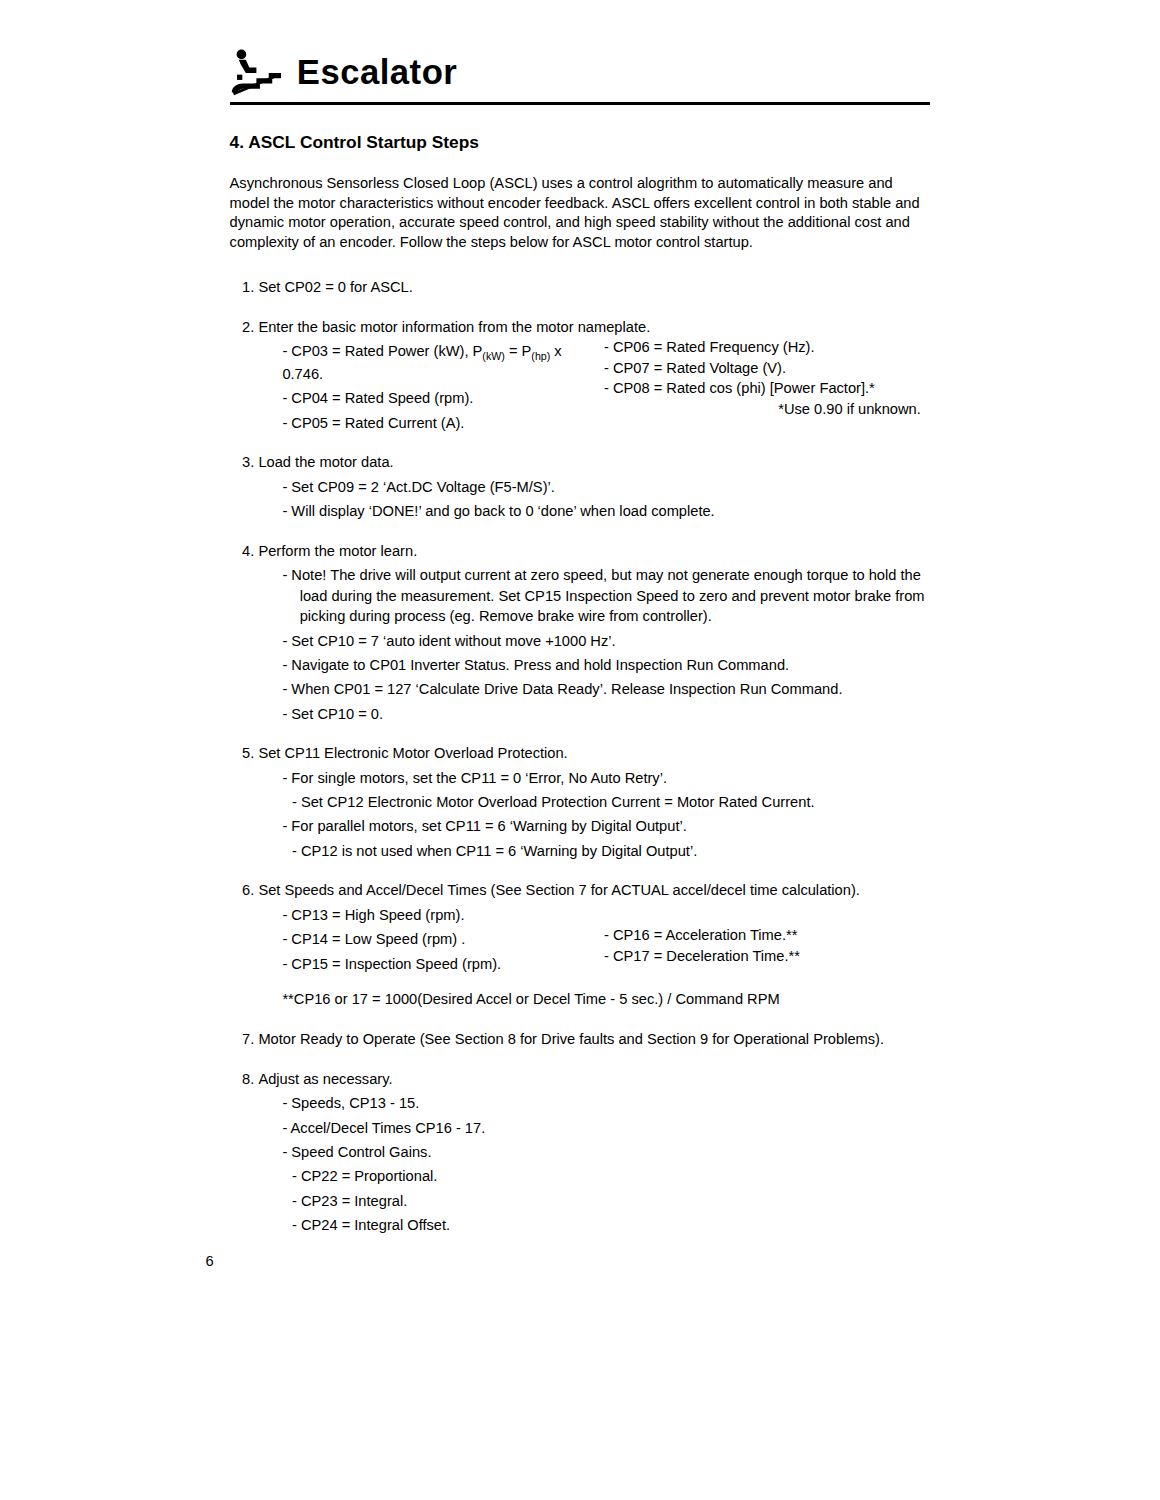Escalator
4. ASCL Control Startup Steps
Asynchronous Sensorless Closed Loop (ASCL) uses a control alogrithm to automatically measure and model the motor characteristics without encoder feedback. ASCL offers excellent control in both stable and dynamic motor operation, accurate speed control, and high speed stability without the additional cost and complexity of an encoder. Follow the steps below for ASCL motor control startup.
Set CP02 = 0 for ASCL.
Enter the basic motor information from the motor nameplate.
- CP03 = Rated Power (kW), P(kW) = P(hp) x 0.746.
- CP04 = Rated Speed (rpm).
- CP05 = Rated Current (A).
- CP06 = Rated Frequency (Hz).
- CP07 = Rated Voltage (V).
- CP08 = Rated cos (phi) [Power Factor].*
*Use 0.90 if unknown.
Load the motor data.
- Set CP09 = 2 ‘Act.DC Voltage (F5-M/S)’.
- Will display ‘DONE!’ and go back to 0 ‘done’ when load complete.
Perform the motor learn.
- Note! The drive will output current at zero speed, but may not generate enough torque to hold the load during the measurement. Set CP15 Inspection Speed to zero and prevent motor brake from picking during process (eg. Remove brake wire from controller).
- Set CP10 = 7 ‘auto ident without move +1000 Hz’.
- Navigate to CP01 Inverter Status. Press and hold Inspection Run Command.
- When CP01 = 127 ‘Calculate Drive Data Ready’. Release Inspection Run Command.
- Set CP10 = 0.
Set CP11 Electronic Motor Overload Protection.
- For single motors, set the CP11 = 0 ‘Error, No Auto Retry’.
- Set CP12 Electronic Motor Overload Protection Current = Motor Rated Current.
- For parallel motors, set CP11 = 6 ‘Warning by Digital Output’.
- CP12 is not used when CP11 = 6 ‘Warning by Digital Output’.
Set Speeds and Accel/Decel Times (See Section 7 for ACTUAL accel/decel time calculation).
- CP13 = High Speed (rpm).
- CP14 = Low Speed (rpm) .
- CP15 = Inspection Speed (rpm).
- CP16 = Acceleration Time.**
- CP17 = Deceleration Time.**
**CP16 or 17 = 1000(Desired Accel or Decel Time - 5 sec.) / Command RPM
Motor Ready to Operate (See Section 8 for Drive faults and Section 9 for Operational Problems).
Adjust as necessary.
- Speeds, CP13 - 15.
- Accel/Decel Times CP16 - 17.
- Speed Control Gains.
- CP22 = Proportional.
- CP23 = Integral.
- CP24 = Integral Offset.
6